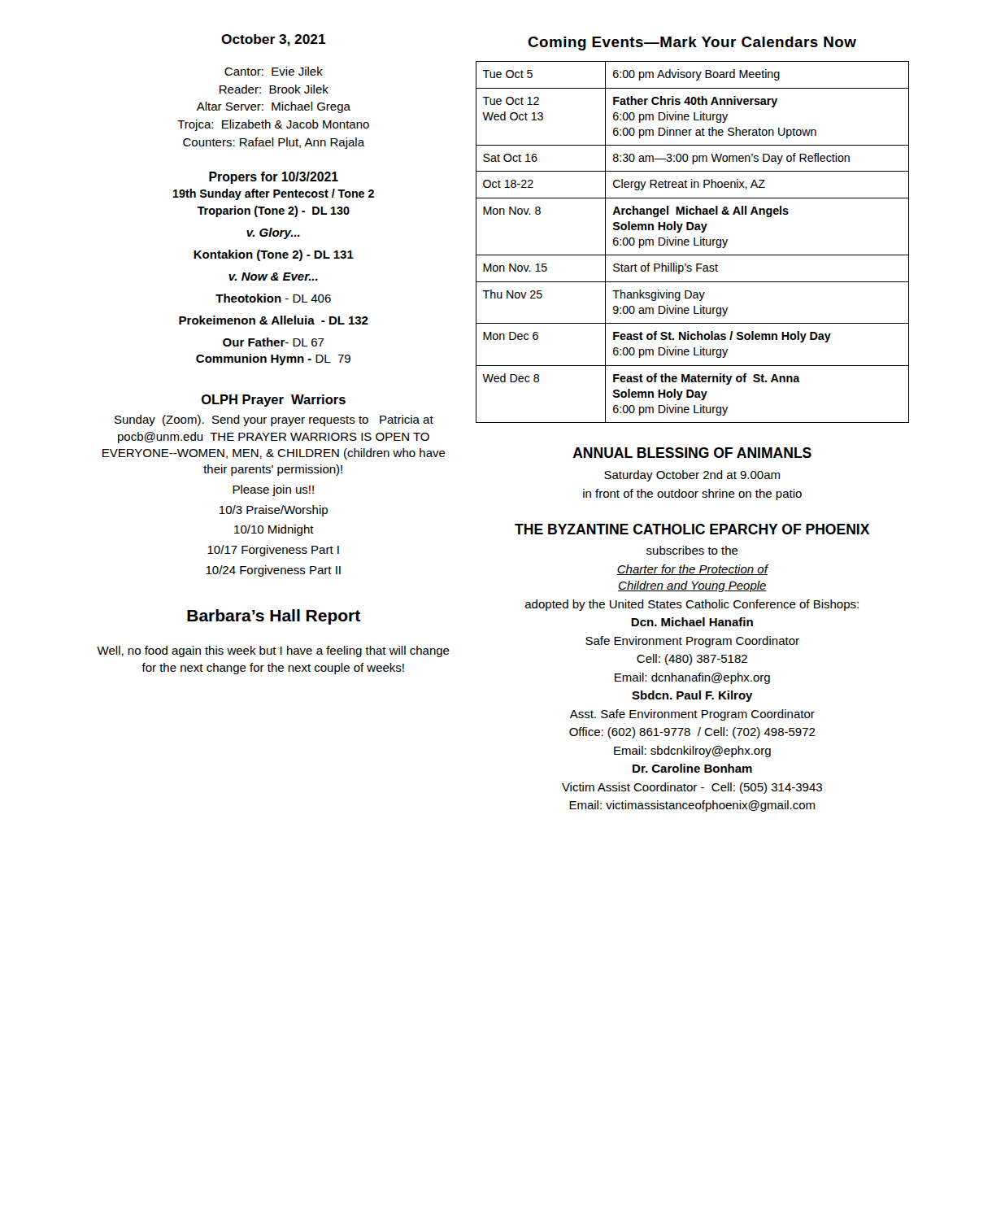October 3, 2021
Cantor: Evie Jilek
Reader: Brook Jilek
Altar Server: Michael Grega
Trojca: Elizabeth & Jacob Montano
Counters: Rafael Plut, Ann Rajala
Propers for 10/3/2021
19th Sunday after Pentecost / Tone 2
Troparion (Tone 2) - DL 130
v. Glory...
Kontakion (Tone 2) - DL 131
v. Now & Ever...
Theotokion - DL 406
Prokeimenon & Alleluia - DL 132
Our Father- DL 67
Communion Hymn - DL 79
OLPH Prayer Warriors
Sunday (Zoom). Send your prayer requests to Patricia at pocb@unm.edu The Prayer Warriors is open to everyone--women, men, & children (children who have their parents' permission)!
Please join us!!
10/3 Praise/Worship
10/10 Midnight
10/17 Forgiveness Part I
10/24 Forgiveness Part II
Barbara’s Hall Report
Well, no food again this week but I have a feeling that will change for the next change for the next couple of weeks!
Coming Events—Mark Your Calendars Now
| Tue Oct 5 | 6:00 pm Advisory Board Meeting |
| Tue Oct 12 Wed Oct 13 | Father Chris 40th Anniversary 6:00 pm Divine Liturgy 6:00 pm Dinner at the Sheraton Uptown |
| Sat Oct 16 | 8:30 am—3:00 pm Women’s Day of Reflection |
| Oct 18-22 | Clergy Retreat in Phoenix, AZ |
| Mon Nov. 8 | Archangel Michael & All Angels Solemn Holy Day 6:00 pm Divine Liturgy |
| Mon Nov. 15 | Start of Phillip’s Fast |
| Thu Nov 25 | Thanksgiving Day 9:00 am Divine Liturgy |
| Mon Dec 6 | Feast of St. Nicholas / Solemn Holy Day 6:00 pm Divine Liturgy |
| Wed Dec 8 | Feast of the Maternity of St. Anna Solemn Holy Day 6:00 pm Divine Liturgy |
ANNUAL BLESSING OF ANIMANLS
Saturday October 2nd at 9.00am
in front of the outdoor shrine on the patio
THE BYZANTINE CATHOLIC EPARCHY OF PHOENIX
subscribes to the
Charter for the Protection of
Children and Young People
adopted by the United States Catholic Conference of Bishops:
Dcn. Michael Hanafin
Safe Environment Program Coordinator
Cell: (480) 387-5182
Email: dcnhanafin@ephx.org
Sbdcn. Paul F. Kilroy
Asst. Safe Environment Program Coordinator
Office: (602) 861-9778 / Cell: (702) 498-5972
Email: sbdcnkilroy@ephx.org
Dr. Caroline Bonham
Victim Assist Coordinator - Cell: (505) 314-3943
Email: victimassistanceofphoenix@gmail.com